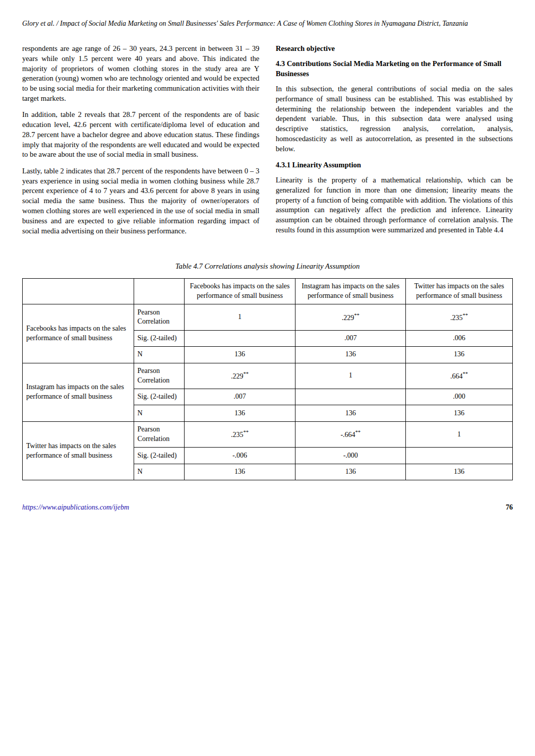Glory et al. / Impact of Social Media Marketing on Small Businesses' Sales Performance: A Case of Women Clothing Stores in Nyamagana District, Tanzania
respondents are age range of 26 – 30 years, 24.3 percent in between 31 – 39 years while only 1.5 percent were 40 years and above. This indicated the majority of proprietors of women clothing stores in the study area are Y generation (young) women who are technology oriented and would be expected to be using social media for their marketing communication activities with their target markets.
In addition, table 2 reveals that 28.7 percent of the respondents are of basic education level, 42.6 percent with certificate/diploma level of education and 28.7 percent have a bachelor degree and above education status. These findings imply that majority of the respondents are well educated and would be expected to be aware about the use of social media in small business.
Lastly, table 2 indicates that 28.7 percent of the respondents have between 0 – 3 years experience in using social media in women clothing business while 28.7 percent experience of 4 to 7 years and 43.6 percent for above 8 years in using social media the same business. Thus the majority of owner/operators of women clothing stores are well experienced in the use of social media in small business and are expected to give reliable information regarding impact of social media advertising on their business performance.
Research objective
4.3 Contributions Social Media Marketing on the Performance of Small Businesses
In this subsection, the general contributions of social media on the sales performance of small business can be established. This was established by determining the relationship between the independent variables and the dependent variable. Thus, in this subsection data were analysed using descriptive statistics, regression analysis, correlation, analysis, homoscedasticity as well as autocorrelation, as presented in the subsections below.
4.3.1 Linearity Assumption
Linearity is the property of a mathematical relationship, which can be generalized for function in more than one dimension; linearity means the property of a function of being compatible with addition. The violations of this assumption can negatively affect the prediction and inference. Linearity assumption can be obtained through performance of correlation analysis. The results found in this assumption were summarized and presented in Table 4.4
Table 4.7 Correlations analysis showing Linearity Assumption
| | | Facebooks has impacts on the sales performance of small business | Instagram has impacts on the sales performance of small business | Twitter has impacts on the sales performance of small business |
| --- | --- | --- | --- | --- |
| Facebooks has impacts on the sales performance of small business | Pearson Correlation | 1 | .229 ** | .235 ** |
| Sig. (2-tailed) | | .007 | .006 |
| N | 136 | 136 | 136 |
| Instagram has impacts on the sales performance of small business | Pearson Correlation | .229 ** | 1 | .664 ** |
| Sig. (2-tailed) | .007 | | .000 |
| N | 136 | 136 | 136 |
| Twitter has impacts on the sales performance of small business | Pearson Correlation | .235 ** | -.664 ** | 1 |
| Sig. (2-tailed) | -.006 | -.000 | |
| N | 136 | 136 | 136 |
https://www.aipublications.com/ijebm 76